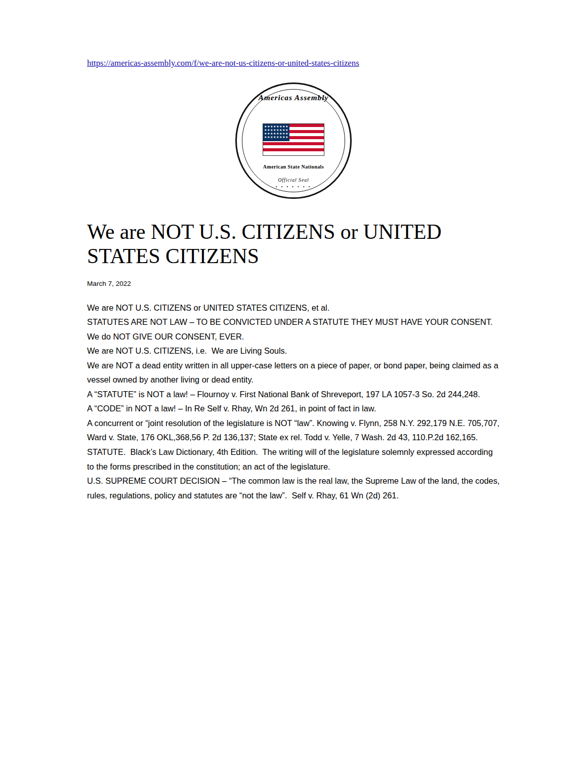https://americas-assembly.com/f/we-are-not-us-citizens-or-united-states-citizens
Americas Assembly
★★★★★★★★
★★★★★★★★
★★★★★★★★
★★★★★★★★
American State Nationals
Official Seal
• • • • • • •
We are NOT U.S. CITIZENS or UNITED STATES CITIZENS
March 7, 2022
We are NOT U.S. CITIZENS or UNITED STATES CITIZENS, et al.
STATUTES ARE NOT LAW – TO BE CONVICTED UNDER A STATUTE THEY MUST HAVE YOUR CONSENT.
We do NOT GIVE OUR CONSENT, EVER.
We are NOT U.S. CITIZENS, i.e. We are Living Souls.
We are NOT a dead entity written in all upper-case letters on a piece of paper, or bond paper, being claimed as a vessel owned by another living or dead entity.
A “STATUTE” is NOT a law! – Flournoy v. First National Bank of Shreveport, 197 LA 1057-3 So. 2d 244,248.
A “CODE” in NOT a law! – In Re Self v. Rhay, Wn 2d 261, in point of fact in law.
A concurrent or “joint resolution of the legislature is NOT “law”. Knowing v. Flynn, 258 N.Y. 292,179 N.E. 705,707, Ward v. State, 176 OKL,368,56 P. 2d 136,137; State ex rel. Todd v. Yelle, 7 Wash. 2d 43, 110.P.2d 162,165.
STATUTE. Black’s Law Dictionary, 4th Edition. The writing will of the legislature solemnly expressed according to the forms prescribed in the constitution; an act of the legislature.
U.S. SUPREME COURT DECISION – “The common law is the real law, the Supreme Law of the land, the codes, rules, regulations, policy and statutes are “not the law”. Self v. Rhay, 61 Wn (2d) 261.